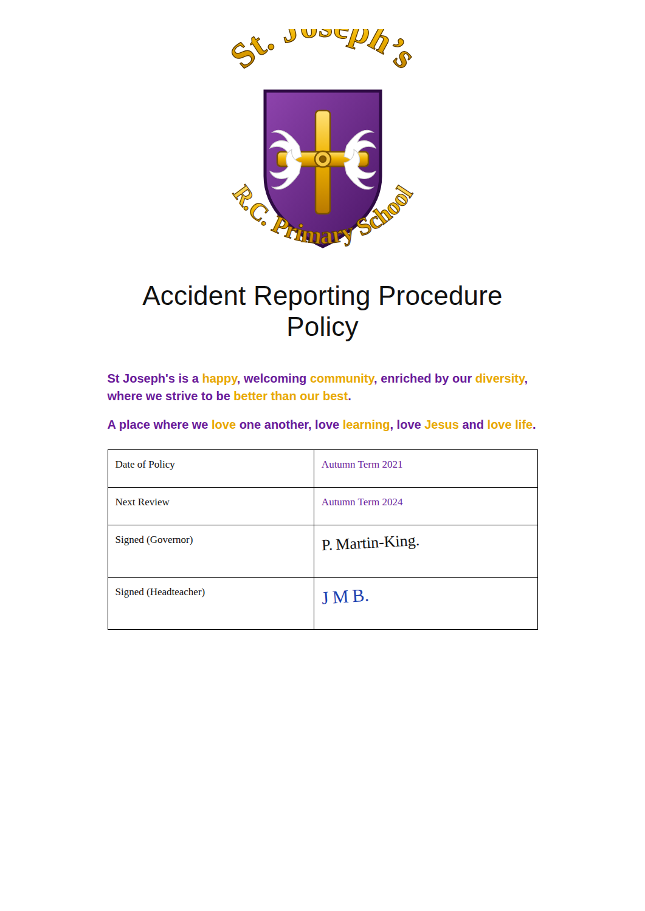St. Joseph’s R.C. Primary School
Accident Reporting Procedure
Policy
St Joseph's is a happy, welcoming community, enriched by our diversity, where we strive to be better than our best.
A place where we love one another, love learning, love Jesus and love life.
| Date of Policy | Autumn Term 2021 |
| Next Review | Autumn Term 2024 |
| Signed (Governor) | P. Martin-King. |
| Signed (Headteacher) | J M B. |